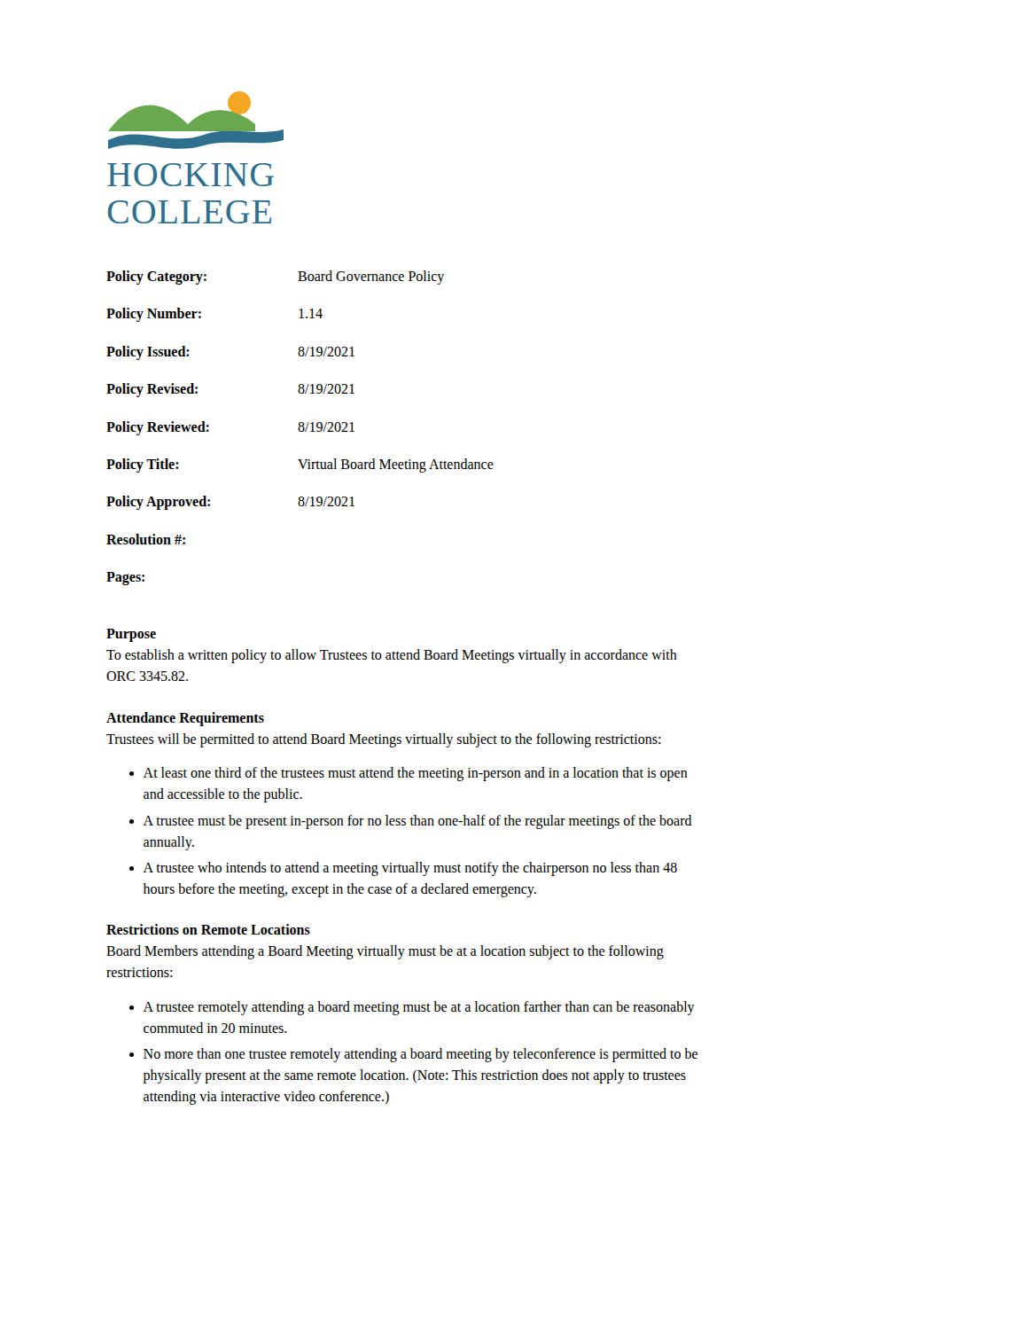HOCKING COLLEGE
Policy Category:
Board Governance Policy
Policy Number:
1.14
Policy Issued:
8/19/2021
Policy Revised:
8/19/2021
Policy Reviewed:
8/19/2021
Policy Title:
Virtual Board Meeting Attendance
Policy Approved:
8/19/2021
Resolution #:
Pages:
Purpose
To establish a written policy to allow Trustees to attend Board Meetings virtually in accordance with ORC 3345.82.
Attendance Requirements
Trustees will be permitted to attend Board Meetings virtually subject to the following restrictions:
At least one third of the trustees must attend the meeting in-person and in a location that is open and accessible to the public.
A trustee must be present in-person for no less than one-half of the regular meetings of the board annually.
A trustee who intends to attend a meeting virtually must notify the chairperson no less than 48 hours before the meeting, except in the case of a declared emergency.
Restrictions on Remote Locations
Board Members attending a Board Meeting virtually must be at a location subject to the following restrictions:
A trustee remotely attending a board meeting must be at a location farther than can be reasonably commuted in 20 minutes.
No more than one trustee remotely attending a board meeting by teleconference is permitted to be physically present at the same remote location. (Note: This restriction does not apply to trustees attending via interactive video conference.)